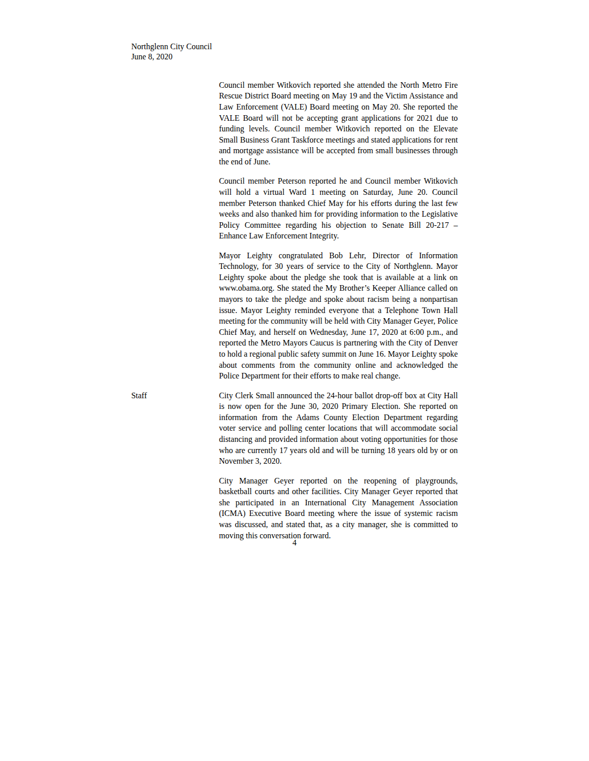Northglenn City Council
June 8, 2020
Council member Witkovich reported she attended the North Metro Fire Rescue District Board meeting on May 19 and the Victim Assistance and Law Enforcement (VALE) Board meeting on May 20. She reported the VALE Board will not be accepting grant applications for 2021 due to funding levels. Council member Witkovich reported on the Elevate Small Business Grant Taskforce meetings and stated applications for rent and mortgage assistance will be accepted from small businesses through the end of June.
Council member Peterson reported he and Council member Witkovich will hold a virtual Ward 1 meeting on Saturday, June 20. Council member Peterson thanked Chief May for his efforts during the last few weeks and also thanked him for providing information to the Legislative Policy Committee regarding his objection to Senate Bill 20-217 – Enhance Law Enforcement Integrity.
Mayor Leighty congratulated Bob Lehr, Director of Information Technology, for 30 years of service to the City of Northglenn. Mayor Leighty spoke about the pledge she took that is available at a link on www.obama.org. She stated the My Brother’s Keeper Alliance called on mayors to take the pledge and spoke about racism being a nonpartisan issue. Mayor Leighty reminded everyone that a Telephone Town Hall meeting for the community will be held with City Manager Geyer, Police Chief May, and herself on Wednesday, June 17, 2020 at 6:00 p.m., and reported the Metro Mayors Caucus is partnering with the City of Denver to hold a regional public safety summit on June 16. Mayor Leighty spoke about comments from the community online and acknowledged the Police Department for their efforts to make real change.
Staff
City Clerk Small announced the 24-hour ballot drop-off box at City Hall is now open for the June 30, 2020 Primary Election. She reported on information from the Adams County Election Department regarding voter service and polling center locations that will accommodate social distancing and provided information about voting opportunities for those who are currently 17 years old and will be turning 18 years old by or on November 3, 2020.
City Manager Geyer reported on the reopening of playgrounds, basketball courts and other facilities. City Manager Geyer reported that she participated in an International City Management Association (ICMA) Executive Board meeting where the issue of systemic racism was discussed, and stated that, as a city manager, she is committed to moving this conversation forward.
4